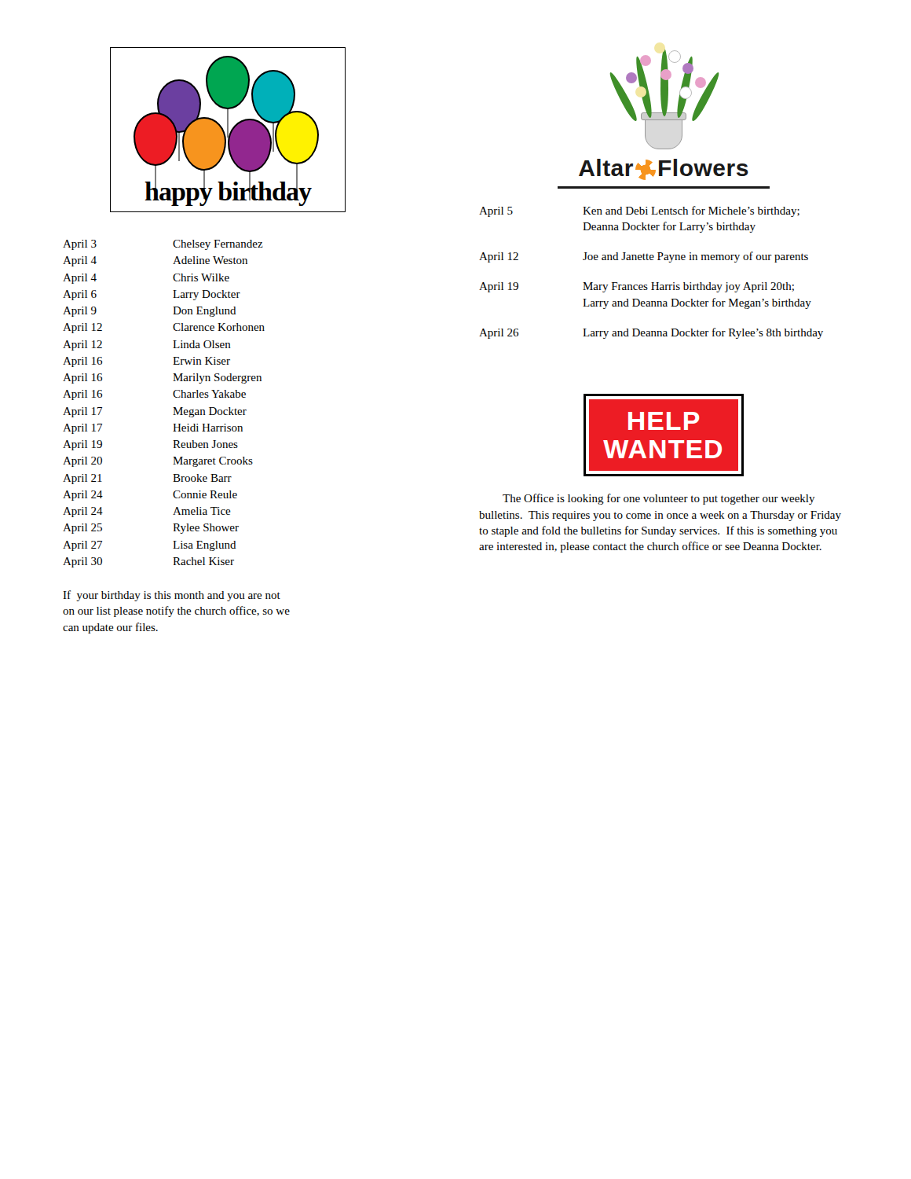happy birthday
| April 3 | Chelsey Fernandez |
| April 4 | Adeline Weston |
| April 4 | Chris Wilke |
| April 6 | Larry Dockter |
| April 9 | Don Englund |
| April 12 | Clarence Korhonen |
| April 12 | Linda Olsen |
| April 16 | Erwin Kiser |
| April 16 | Marilyn Sodergren |
| April 16 | Charles Yakabe |
| April 17 | Megan Dockter |
| April 17 | Heidi Harrison |
| April 19 | Reuben Jones |
| April 20 | Margaret Crooks |
| April 21 | Brooke Barr |
| April 24 | Connie Reule |
| April 24 | Amelia Tice |
| April 25 | Rylee Shower |
| April 27 | Lisa Englund |
| April 30 | Rachel Kiser |
If your birthday is this month and you are not on our list please notify the church office, so we can update our files.
Altar Flowers
| April 5 | Ken and Debi Lentsch for Michele’s birthday; Deanna Dockter for Larry’s birthday |
| April 12 | Joe and Janette Payne in memory of our parents |
| April 19 | Mary Frances Harris birthday joy April 20th; Larry and Deanna Dockter for Megan’s birthday |
| April 26 | Larry and Deanna Dockter for Rylee’s 8th birthday |
HELP
WANTED
The Office is looking for one volunteer to put together our weekly bulletins. This requires you to come in once a week on a Thursday or Friday to staple and fold the bulletins for Sunday services. If this is something you are interested in, please contact the church office or see Deanna Dockter.